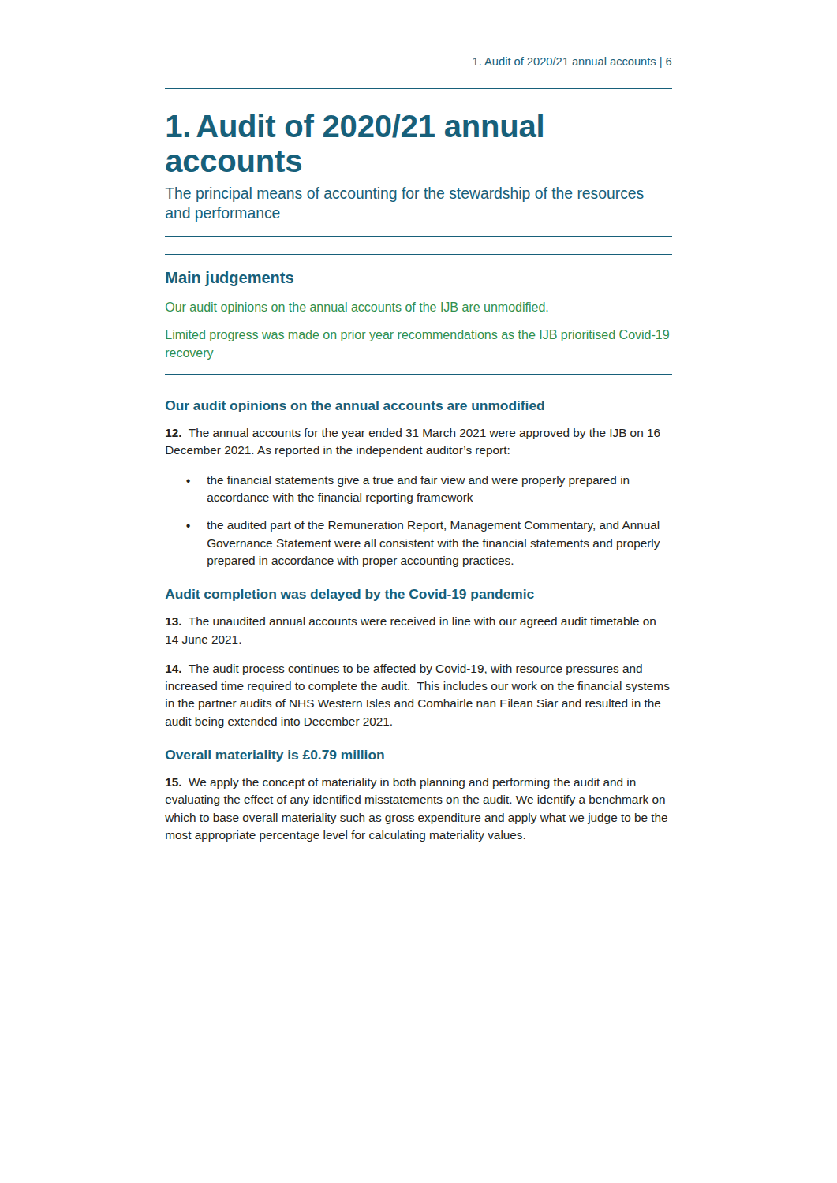1. Audit of 2020/21 annual accounts | 6
1. Audit of 2020/21 annual accounts
The principal means of accounting for the stewardship of the resources and performance
Main judgements
Our audit opinions on the annual accounts of the IJB are unmodified.
Limited progress was made on prior year recommendations as the IJB prioritised Covid-19 recovery
Our audit opinions on the annual accounts are unmodified
12. The annual accounts for the year ended 31 March 2021 were approved by the IJB on 16 December 2021. As reported in the independent auditor’s report:
the financial statements give a true and fair view and were properly prepared in accordance with the financial reporting framework
the audited part of the Remuneration Report, Management Commentary, and Annual Governance Statement were all consistent with the financial statements and properly prepared in accordance with proper accounting practices.
Audit completion was delayed by the Covid-19 pandemic
13. The unaudited annual accounts were received in line with our agreed audit timetable on 14 June 2021.
14. The audit process continues to be affected by Covid-19, with resource pressures and increased time required to complete the audit. This includes our work on the financial systems in the partner audits of NHS Western Isles and Comhairle nan Eilean Siar and resulted in the audit being extended into December 2021.
Overall materiality is £0.79 million
15. We apply the concept of materiality in both planning and performing the audit and in evaluating the effect of any identified misstatements on the audit. We identify a benchmark on which to base overall materiality such as gross expenditure and apply what we judge to be the most appropriate percentage level for calculating materiality values.